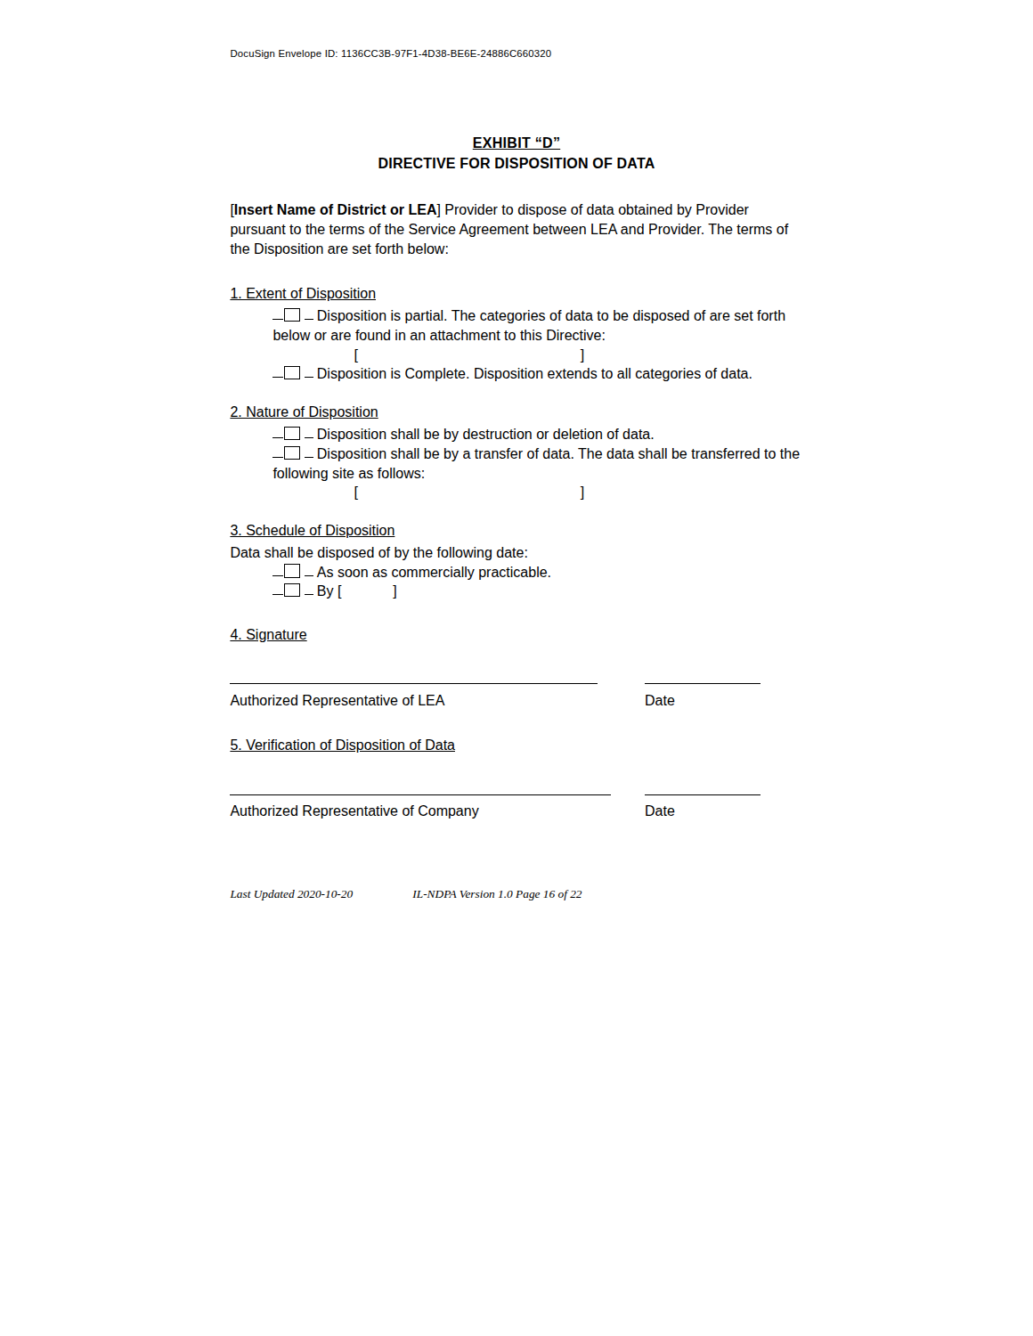DocuSign Envelope ID: 1136CC3B-97F1-4D38-BE6E-24886C660320
EXHIBIT “D”
DIRECTIVE FOR DISPOSITION OF DATA
[Insert Name of District or LEA] Provider to dispose of data obtained by Provider pursuant to the terms of the Service Agreement between LEA and Provider. The terms of the Disposition are set forth below:
1. Extent of Disposition
Disposition is partial. The categories of data to be disposed of are set forth below or are found in an attachment to this Directive:
[]
Disposition is Complete. Disposition extends to all categories of data.
2. Nature of Disposition
Disposition shall be by destruction or deletion of data.
Disposition shall be by a transfer of data. The data shall be transferred to the following site as follows:
[]
3. Schedule of Disposition
Data shall be disposed of by the following date:
As soon as commercially practicable.
By [ ]
4. Signature
Authorized Representative of LEA Date
5. Verification of Disposition of Data
Authorized Representative of Company Date
Last Updated 2020-10-20 IL-NDPA Version 1.0 Page 16 of 22